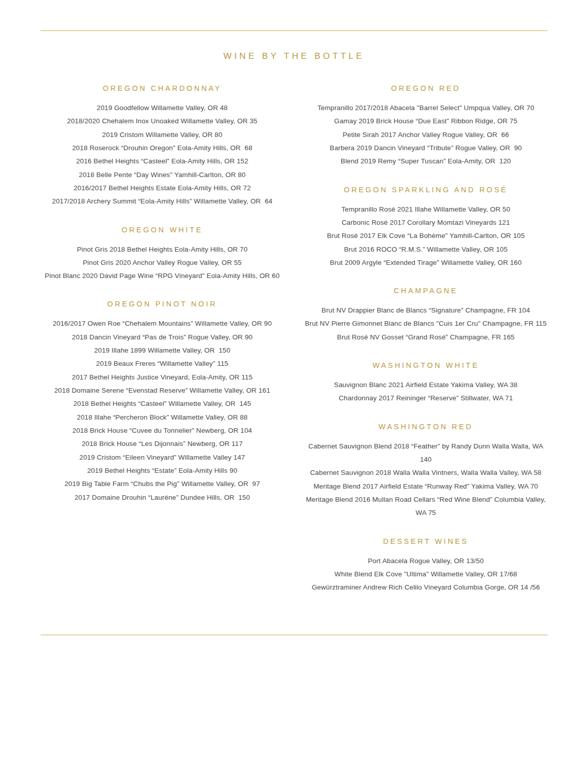Wine by the Bottle
Oregon Chardonnay
2019 Goodfellow Willamette Valley, OR 48
2018/2020 Chehalem Inox Unoaked Willamette Valley, OR 35
2019 Cristom Willamette Valley, OR 80
2018 Roserock “Drouhin Oregon” Eola-Amity Hills, OR 68
2016 Bethel Heights “Casteel” Eola-Amity Hills, OR 152
2018 Belle Pente “Day Wines” Yamhill-Carlton, OR 80
2016/2017 Bethel Heights Estate Eola-Amity Hills, OR 72
2017/2018 Archery Summit “Eola-Amity Hills” Willamette Valley, OR 64
Oregon White
Pinot Gris 2018 Bethel Heights Eola-Amity Hills, OR 70
Pinot Gris 2020 Anchor Valley Rogue Valley, OR 55
Pinot Blanc 2020 David Page Wine “RPG Vineyard” Eola-Amity Hills, OR 60
Oregon Pinot Noir
2016/2017 Owen Roe “Chehalem Mountains” Willamette Valley, OR 90
2018 Dancin Vineyard “Pas de Trois” Rogue Valley, OR 90
2019 Illahe 1899 Willamette Valley, OR 150
2019 Beaux Freres “Willamette Valley” 115
2017 Bethel Heights Justice Vineyard, Eola-Amity, OR 115
2018 Domaine Serene “Evenstad Reserve” Willamette Valley, OR 161
2018 Bethel Heights “Casteel” Willamette Valley, OR 145
2018 Illahe “Percheron Block” Willamette Valley, OR 88
2018 Brick House “Cuvee du Tonnelier” Newberg, OR 104
2018 Brick House “Les Dijonnais” Newberg, OR 117
2019 Cristom “Eileen Vineyard” Willamette Valley 147
2019 Bethel Heights “Estate” Eola-Amity Hills 90
2019 Big Table Farm “Chubs the Pig” Willamette Valley, OR 97
2017 Domaine Drouhin “Lauréne” Dundee Hills, OR 150
Oregon Red
Tempranillo 2017/2018 Abacela "Barrel Select" Umpqua Valley, OR 70
Gamay 2019 Brick House “Due East” Ribbon Ridge, OR 75
Petite Sirah 2017 Anchor Valley Rogue Valley, OR 66
Barbera 2019 Dancin Vineyard “Tribute” Rogue Valley, OR 90
Blend 2019 Remy “Super Tuscan” Eola-Amity, OR 120
Oregon Sparkling and Rosé
Tempranillo Rosé 2021 Illahe Willamette Valley, OR 50
Carbonic Rosé 2017 Corollary Momtazi Vineyards 121
Brut Rosé 2017 Elk Cove “La Bohème” Yamhill-Carlton, OR 105
Brut 2016 ROCO “R.M.S.” Willamette Valley, OR 105
Brut 2009 Argyle “Extended Tirage” Willamette Valley, OR 160
Champagne
Brut NV Drappier Blanc de Blancs “Signature” Champagne, FR 104
Brut NV Pierre Gimonnet Blanc de Blancs "Cuis 1er Cru" Champagne, FR 115
Brut Rosé NV Gosset “Grand Rosé” Champagne, FR 165
Washington White
Sauvignon Blanc 2021 Airfield Estate Yakima Valley, WA 38
Chardonnay 2017 Reininger “Reserve” Stillwater, WA 71
Washington Red
Cabernet Sauvignon Blend 2018 “Feather” by Randy Dunn Walla Walla, WA 140
Cabernet Sauvignon 2018 Walla Walla Vintners, Walla Walla Valley, WA 58
Meritage Blend 2017 Airfield Estate “Runway Red” Yakima Valley, WA 70
Meritage Blend 2016 Mullan Road Cellars “Red Wine Blend” Columbia Valley, WA 75
Dessert Wines
Port Abacela Rogue Valley, OR 13/50
White Blend Elk Cove "Ultima" Willamette Valley, OR 17/68
Gewürztraminer Andrew Rich Celilo Vineyard Columbia Gorge, OR 14 /56